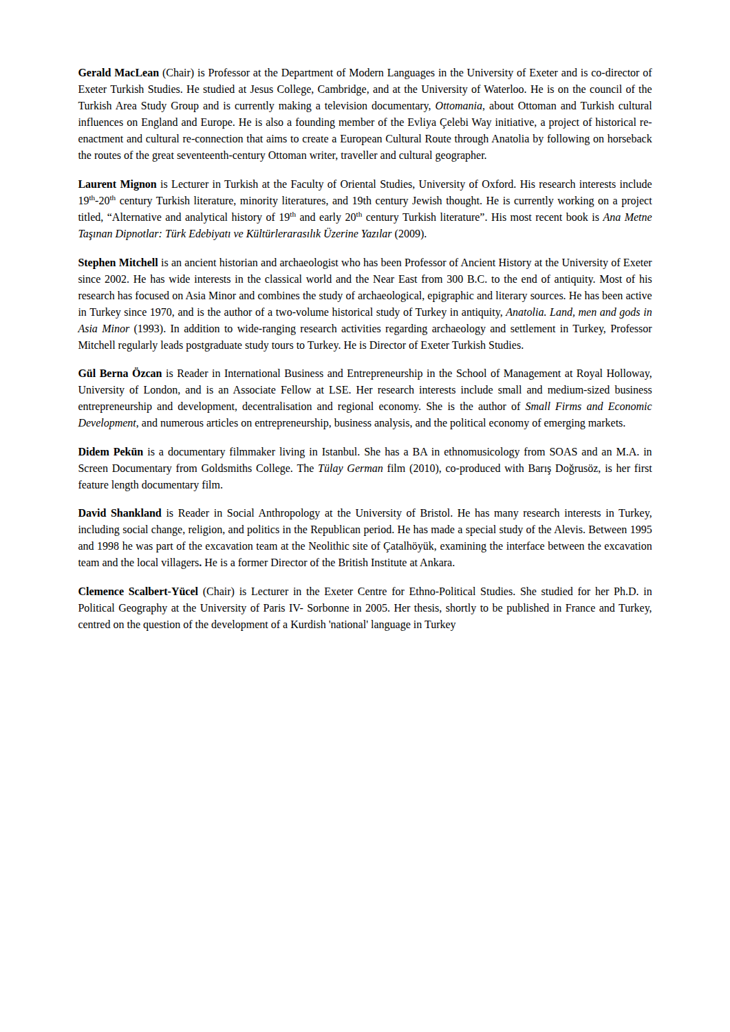Gerald MacLean (Chair) is Professor at the Department of Modern Languages in the University of Exeter and is co-director of Exeter Turkish Studies. He studied at Jesus College, Cambridge, and at the University of Waterloo. He is on the council of the Turkish Area Study Group and is currently making a television documentary, Ottomania, about Ottoman and Turkish cultural influences on England and Europe. He is also a founding member of the Evliya Çelebi Way initiative, a project of historical re-enactment and cultural re-connection that aims to create a European Cultural Route through Anatolia by following on horseback the routes of the great seventeenth-century Ottoman writer, traveller and cultural geographer.
Laurent Mignon is Lecturer in Turkish at the Faculty of Oriental Studies, University of Oxford. His research interests include 19th-20th century Turkish literature, minority literatures, and 19th century Jewish thought. He is currently working on a project titled, “Alternative and analytical history of 19th and early 20th century Turkish literature”. His most recent book is Ana Metne Taşınan Dipnotlar: Türk Edebiyatı ve Kültürlerarasılık Üzerine Yazılar (2009).
Stephen Mitchell is an ancient historian and archaeologist who has been Professor of Ancient History at the University of Exeter since 2002. He has wide interests in the classical world and the Near East from 300 B.C. to the end of antiquity. Most of his research has focused on Asia Minor and combines the study of archaeological, epigraphic and literary sources. He has been active in Turkey since 1970, and is the author of a two-volume historical study of Turkey in antiquity, Anatolia. Land, men and gods in Asia Minor (1993). In addition to wide-ranging research activities regarding archaeology and settlement in Turkey, Professor Mitchell regularly leads postgraduate study tours to Turkey. He is Director of Exeter Turkish Studies.
Gül Berna Özcan is Reader in International Business and Entrepreneurship in the School of Management at Royal Holloway, University of London, and is an Associate Fellow at LSE. Her research interests include small and medium-sized business entrepreneurship and development, decentralisation and regional economy. She is the author of Small Firms and Economic Development, and numerous articles on entrepreneurship, business analysis, and the political economy of emerging markets.
Didem Pekün is a documentary filmmaker living in Istanbul. She has a BA in ethnomusicology from SOAS and an M.A. in Screen Documentary from Goldsmiths College. The Tülay German film (2010), co-produced with Barış Doğrusöz, is her first feature length documentary film.
David Shankland is Reader in Social Anthropology at the University of Bristol. He has many research interests in Turkey, including social change, religion, and politics in the Republican period. He has made a special study of the Alevis. Between 1995 and 1998 he was part of the excavation team at the Neolithic site of Çatalhöyük, examining the interface between the excavation team and the local villagers. He is a former Director of the British Institute at Ankara.
Clemence Scalbert-Yücel (Chair) is Lecturer in the Exeter Centre for Ethno-Political Studies. She studied for her Ph.D. in Political Geography at the University of Paris IV- Sorbonne in 2005. Her thesis, shortly to be published in France and Turkey, centred on the question of the development of a Kurdish 'national' language in Turkey